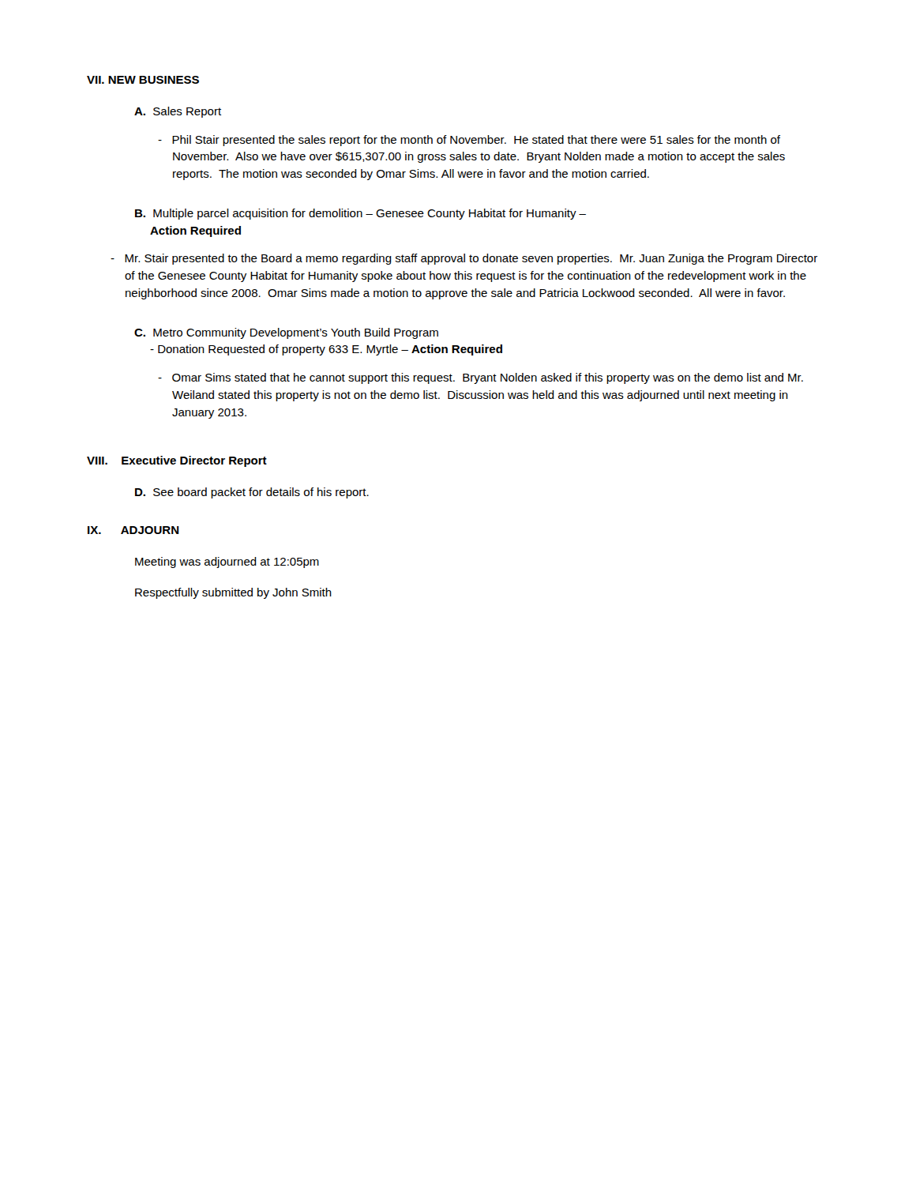VII. NEW BUSINESS
A. Sales Report
- Phil Stair presented the sales report for the month of November. He stated that there were 51 sales for the month of November. Also we have over $615,307.00 in gross sales to date. Bryant Nolden made a motion to accept the sales reports. The motion was seconded by Omar Sims. All were in favor and the motion carried.
B. Multiple parcel acquisition for demolition – Genesee County Habitat for Humanity –
Action Required
- Mr. Stair presented to the Board a memo regarding staff approval to donate seven properties. Mr. Juan Zuniga the Program Director of the Genesee County Habitat for Humanity spoke about how this request is for the continuation of the redevelopment work in the neighborhood since 2008. Omar Sims made a motion to approve the sale and Patricia Lockwood seconded. All were in favor.
C. Metro Community Development’s Youth Build Program
- Donation Requested of property 633 E. Myrtle – Action Required
- Omar Sims stated that he cannot support this request. Bryant Nolden asked if this property was on the demo list and Mr. Weiland stated this property is not on the demo list. Discussion was held and this was adjourned until next meeting in January 2013.
VIII. Executive Director Report
D. See board packet for details of his report.
IX. ADJOURN
Meeting was adjourned at 12:05pm
Respectfully submitted by John Smith